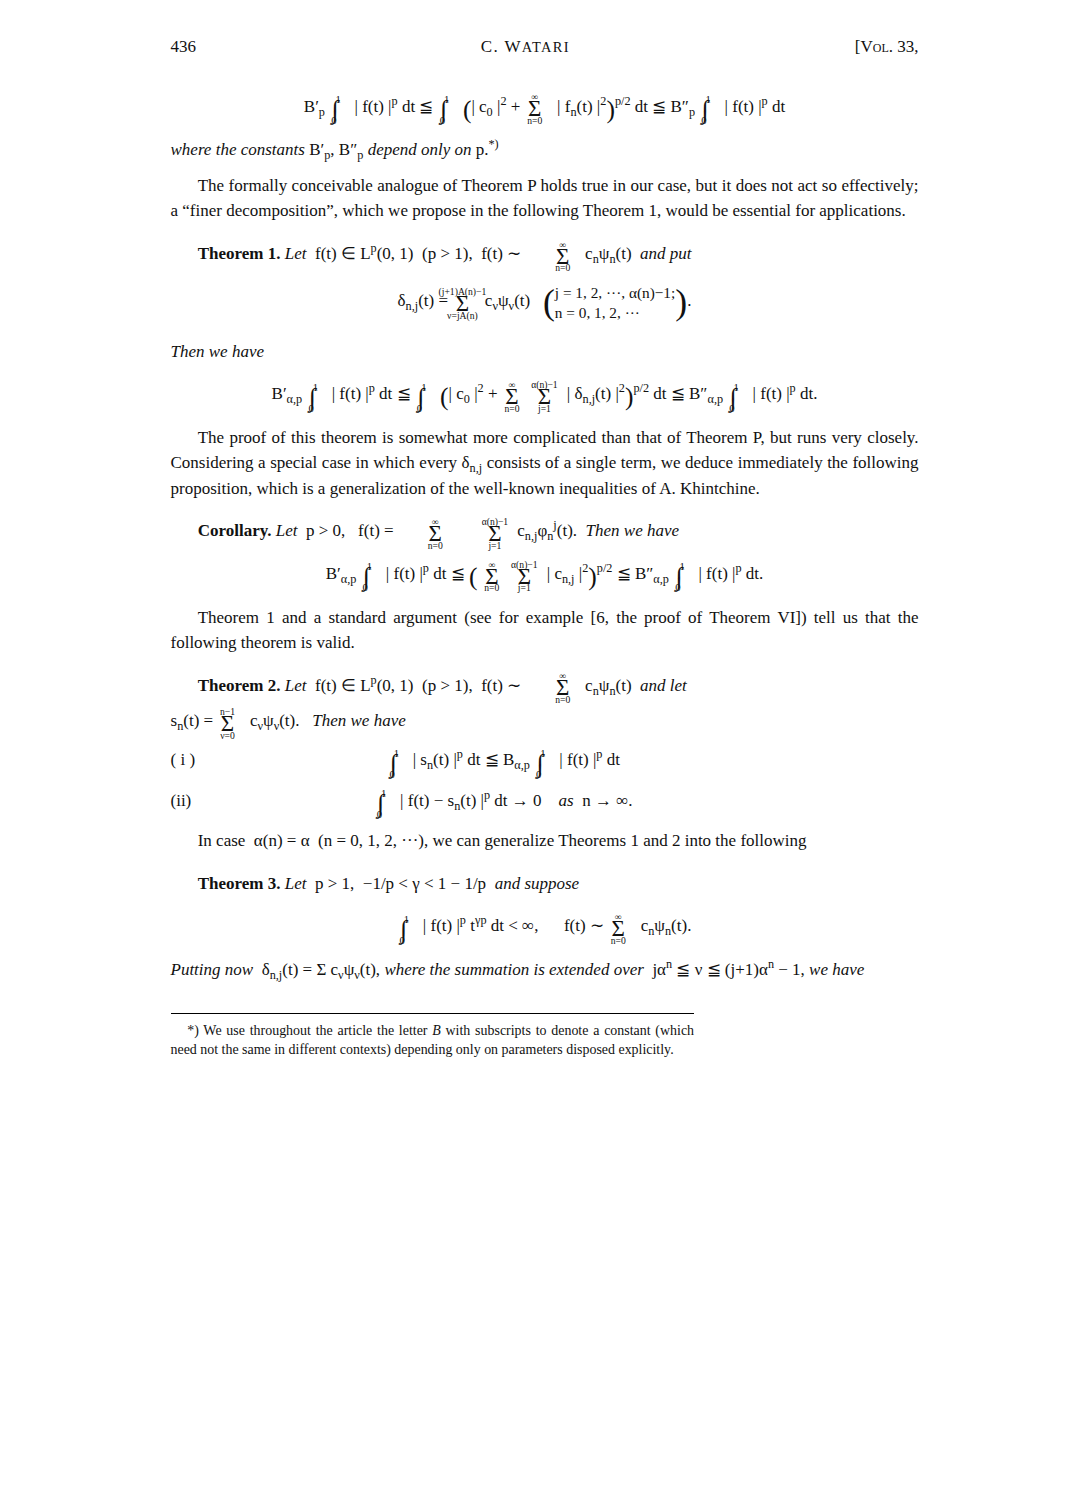436 C. WATARI [Vol. 33,
B′p 1∫0 | f(t) |p dt ≦ 1∫0 (| c0 |2 + ∞Σn=0 | fn(t) |2) p/2 dt ≦ B″p 1∫0 | f(t) |p dt
where the constants B′p, B″p depend only on p.*)
The formally conceivable analogue of Theorem P holds true in our case, but it does not act so effectively; a “finer decomposition”, which we propose in the following Theorem 1, would be essential for applications.
Theorem 1. Let f(t) ∈ Lp(0, 1) (p > 1), f(t) ∼ ∞Σn=0 cnψn(t) and put
δn,j(t) = (j+1)A(n)−1 Σν=jA(n) cνψν(t) (j = 1, 2, ···, α(n)−1;
n = 0, 1, 2, ···).
Then we have
B′α,p 1∫0 | f(t) |p dt ≦ 1∫0 (| c0 |2 + ∞Σn=0 α(n)−1 Σj=1 | δn,j(t) |2) p/2 dt ≦ B″α,p 1∫0 | f(t) |p dt.
The proof of this theorem is somewhat more complicated than that of Theorem P, but runs very closely. Considering a special case in which every δn,j consists of a single term, we deduce immediately the following proposition, which is a generalization of the well-known inequalities of A. Khintchine.
Corollary. Let p > 0, f(t) = ∞Σn=0 α(n)−1 Σj=1 cn,jφnj(t). Then we have
B′α,p 1∫0 | f(t) |p dt ≦ ( ∞Σn=0 α(n)−1 Σj=1 | cn,j |2) p/2 ≦ B″α,p 1∫0 | f(t) |p dt.
Theorem 1 and a standard argument (see for example [6, the proof of Theorem VI]) tell us that the following theorem is valid.
Theorem 2. Let f(t) ∈ Lp(0, 1) (p > 1), f(t) ∼ ∞Σn=0 cnψn(t) and let
sn(t) = n−1 Σν=0 cνψν(t). Then we have
( i ) 1∫0 | sn(t) |p dt ≦ Bα,p 1∫0 | f(t) |p dt
(ii) 1∫0 | f(t) − sn(t) |p dt → 0 as n → ∞.
In case α(n) = α (n = 0, 1, 2, ···), we can generalize Theorems 1 and 2 into the following
Theorem 3. Let p > 1, −1/p < γ < 1 − 1/p and suppose
1∫0 | f(t) |p tγp dt < ∞, f(t) ∼ ∞Σn=0 cnψn(t).
Putting now δn,j(t) = Σ cνψν(t), where the summation is extended over jαn ≦ ν ≦ (j+1)αn − 1, we have
*) We use throughout the article the letter B with subscripts to denote a constant (which need not the same in different contexts) depending only on parameters disposed explicitly.